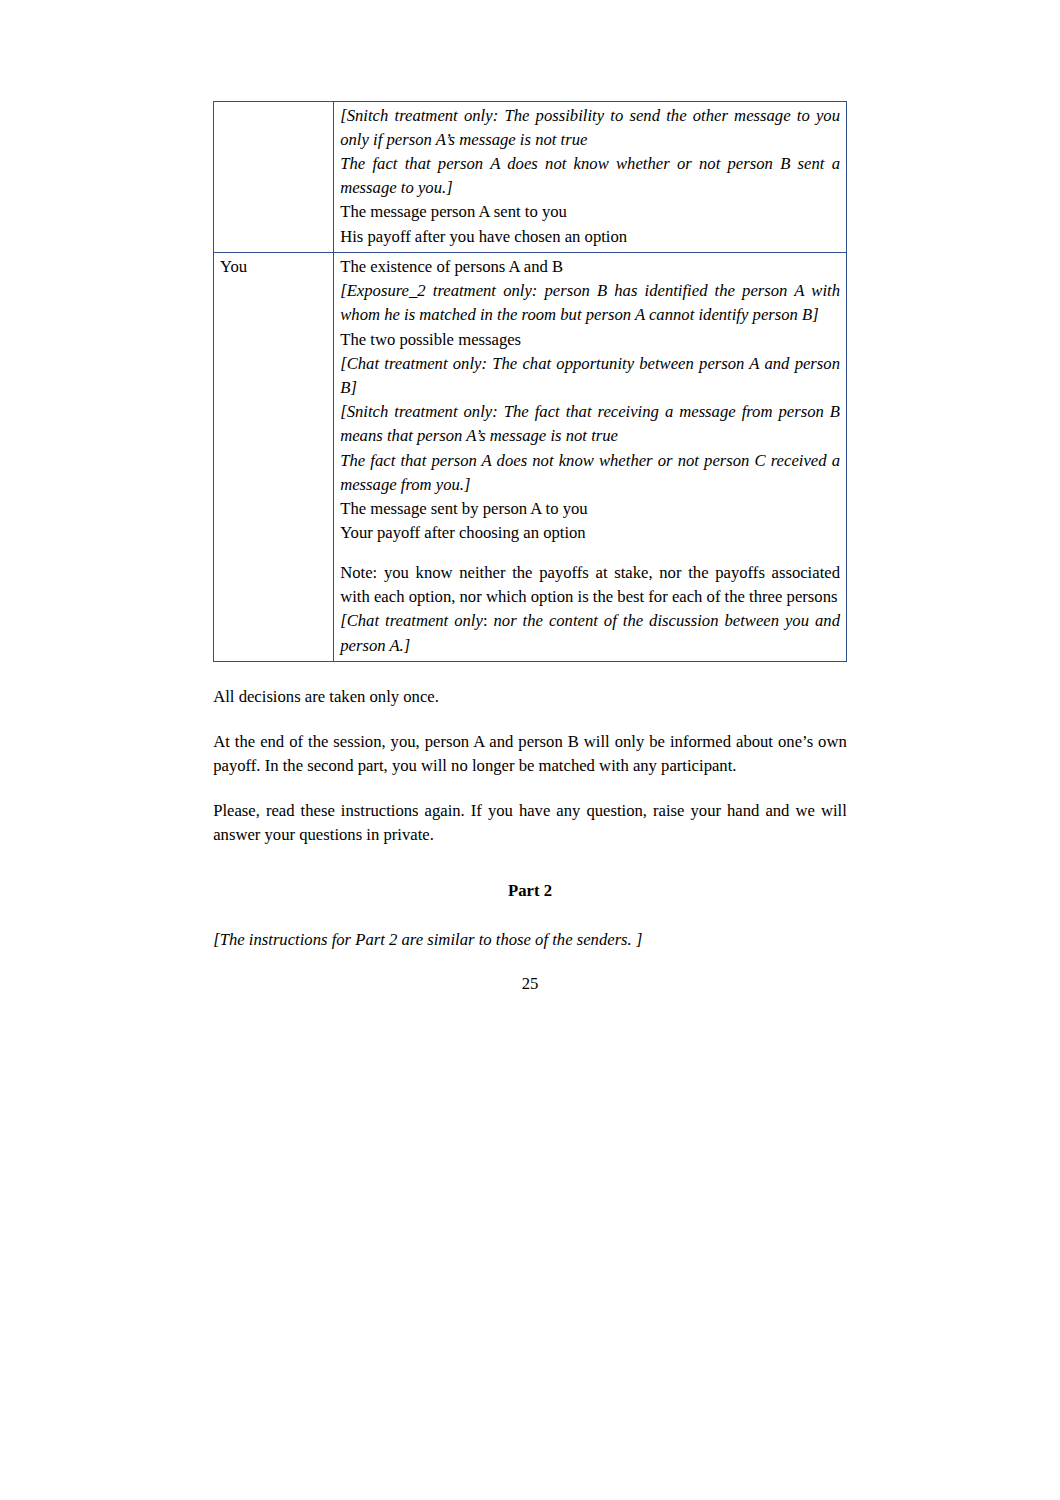| | [Snitch treatment only: The possibility to send the other message to you only if person A’s message is not true The fact that person A does not know whether or not person B sent a message to you.] The message person A sent to you His payoff after you have chosen an option |
| You | The existence of persons A and B [Exposure_2 treatment only: person B has identified the person A with whom he is matched in the room but person A cannot identify person B] The two possible messages [Chat treatment only: The chat opportunity between person A and person B] [Snitch treatment only: The fact that receiving a message from person B means that person A’s message is not true The fact that person A does not know whether or not person C received a message from you.] The message sent by person A to you Your payoff after choosing an option Note: you know neither the payoffs at stake, nor the payoffs associated with each option, nor which option is the best for each of the three persons [Chat treatment only : nor the content of the discussion between you and person A.] |
All decisions are taken only once.
At the end of the session, you, person A and person B will only be informed about one’s own payoff. In the second part, you will no longer be matched with any participant.
Please, read these instructions again. If you have any question, raise your hand and we will answer your questions in private.
Part 2
[The instructions for Part 2 are similar to those of the senders. ]
25